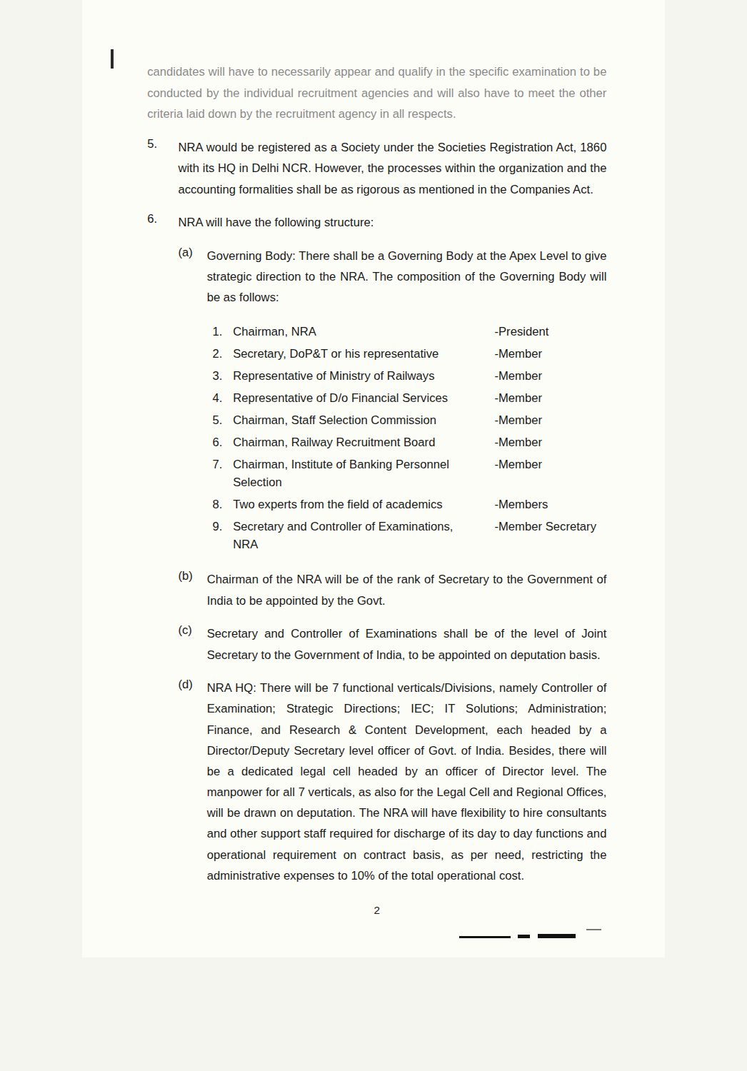candidates will have to necessarily appear and qualify in the specific examination to be conducted by the individual recruitment agencies and will also have to meet the other criteria laid down by the recruitment agency in all respects.
5.
NRA would be registered as a Society under the Societies Registration Act, 1860 with its HQ in Delhi NCR. However, the processes within the organization and the accounting formalities shall be as rigorous as mentioned in the Companies Act.
6.
NRA will have the following structure:
(a)
Governing Body: There shall be a Governing Body at the Apex Level to give strategic direction to the NRA. The composition of the Governing Body will be as follows:
| 1. | Chairman, NRA | -President |
| 2. | Secretary, DoP&T or his representative | -Member |
| 3. | Representative of Ministry of Railways | -Member |
| 4. | Representative of D/o Financial Services | -Member |
| 5. | Chairman, Staff Selection Commission | -Member |
| 6. | Chairman, Railway Recruitment Board | -Member |
| 7. | Chairman, Institute of Banking Personnel Selection | -Member |
| 8. | Two experts from the field of academics | -Members |
| 9. | Secretary and Controller of Examinations, NRA | -Member Secretary |
(b)
Chairman of the NRA will be of the rank of Secretary to the Government of India to be appointed by the Govt.
(c)
Secretary and Controller of Examinations shall be of the level of Joint Secretary to the Government of India, to be appointed on deputation basis.
(d)
NRA HQ: There will be 7 functional verticals/Divisions, namely Controller of Examination; Strategic Directions; IEC; IT Solutions; Administration; Finance, and Research & Content Development, each headed by a Director/Deputy Secretary level officer of Govt. of India. Besides, there will be a dedicated legal cell headed by an officer of Director level. The manpower for all 7 verticals, as also for the Legal Cell and Regional Offices, will be drawn on deputation. The NRA will have flexibility to hire consultants and other support staff required for discharge of its day to day functions and operational requirement on contract basis, as per need, restricting the administrative expenses to 10% of the total operational cost.
2